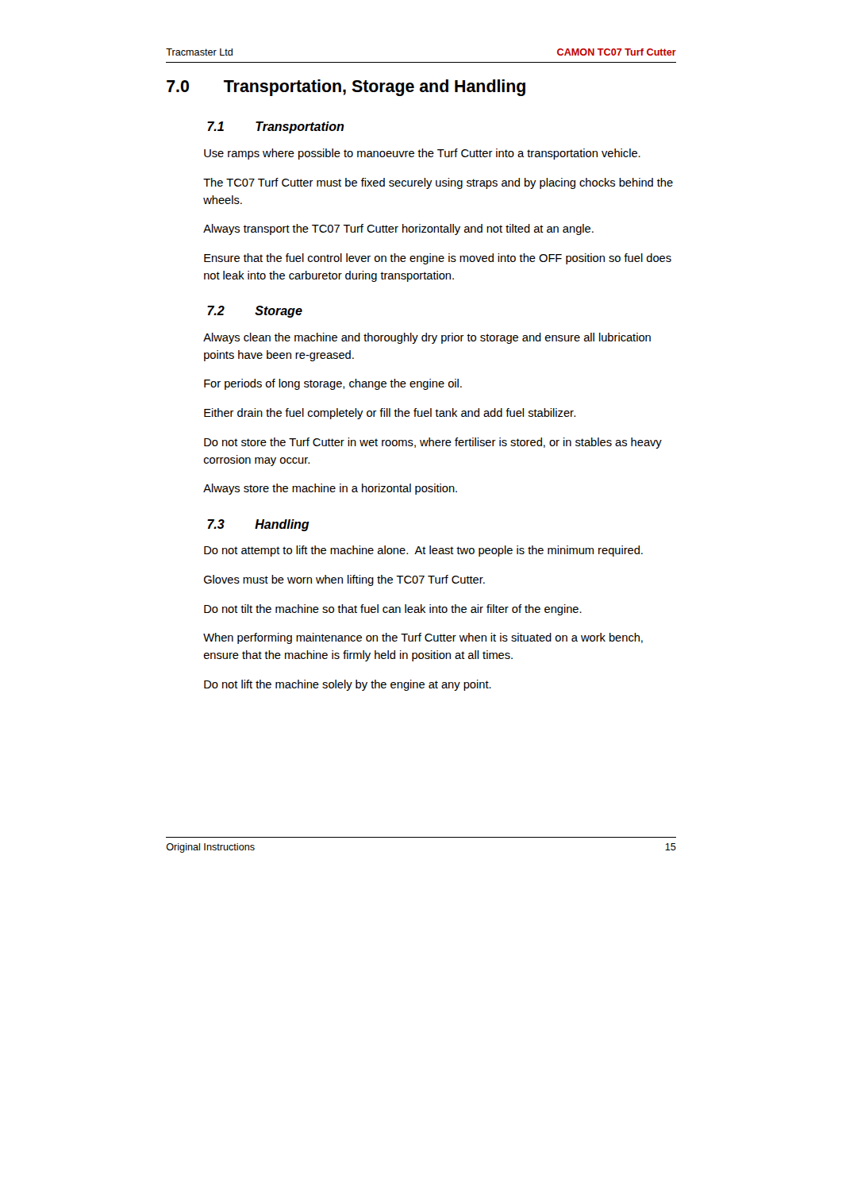Tracmaster Ltd CAMON TC07 Turf Cutter
7.0 Transportation, Storage and Handling
7.1 Transportation
Use ramps where possible to manoeuvre the Turf Cutter into a transportation vehicle.
The TC07 Turf Cutter must be fixed securely using straps and by placing chocks behind the wheels.
Always transport the TC07 Turf Cutter horizontally and not tilted at an angle.
Ensure that the fuel control lever on the engine is moved into the OFF position so fuel does not leak into the carburetor during transportation.
7.2 Storage
Always clean the machine and thoroughly dry prior to storage and ensure all lubrication points have been re-greased.
For periods of long storage, change the engine oil.
Either drain the fuel completely or fill the fuel tank and add fuel stabilizer.
Do not store the Turf Cutter in wet rooms, where fertiliser is stored, or in stables as heavy corrosion may occur.
Always store the machine in a horizontal position.
7.3 Handling
Do not attempt to lift the machine alone. At least two people is the minimum required.
Gloves must be worn when lifting the TC07 Turf Cutter.
Do not tilt the machine so that fuel can leak into the air filter of the engine.
When performing maintenance on the Turf Cutter when it is situated on a work bench, ensure that the machine is firmly held in position at all times.
Do not lift the machine solely by the engine at any point.
Original Instructions 15